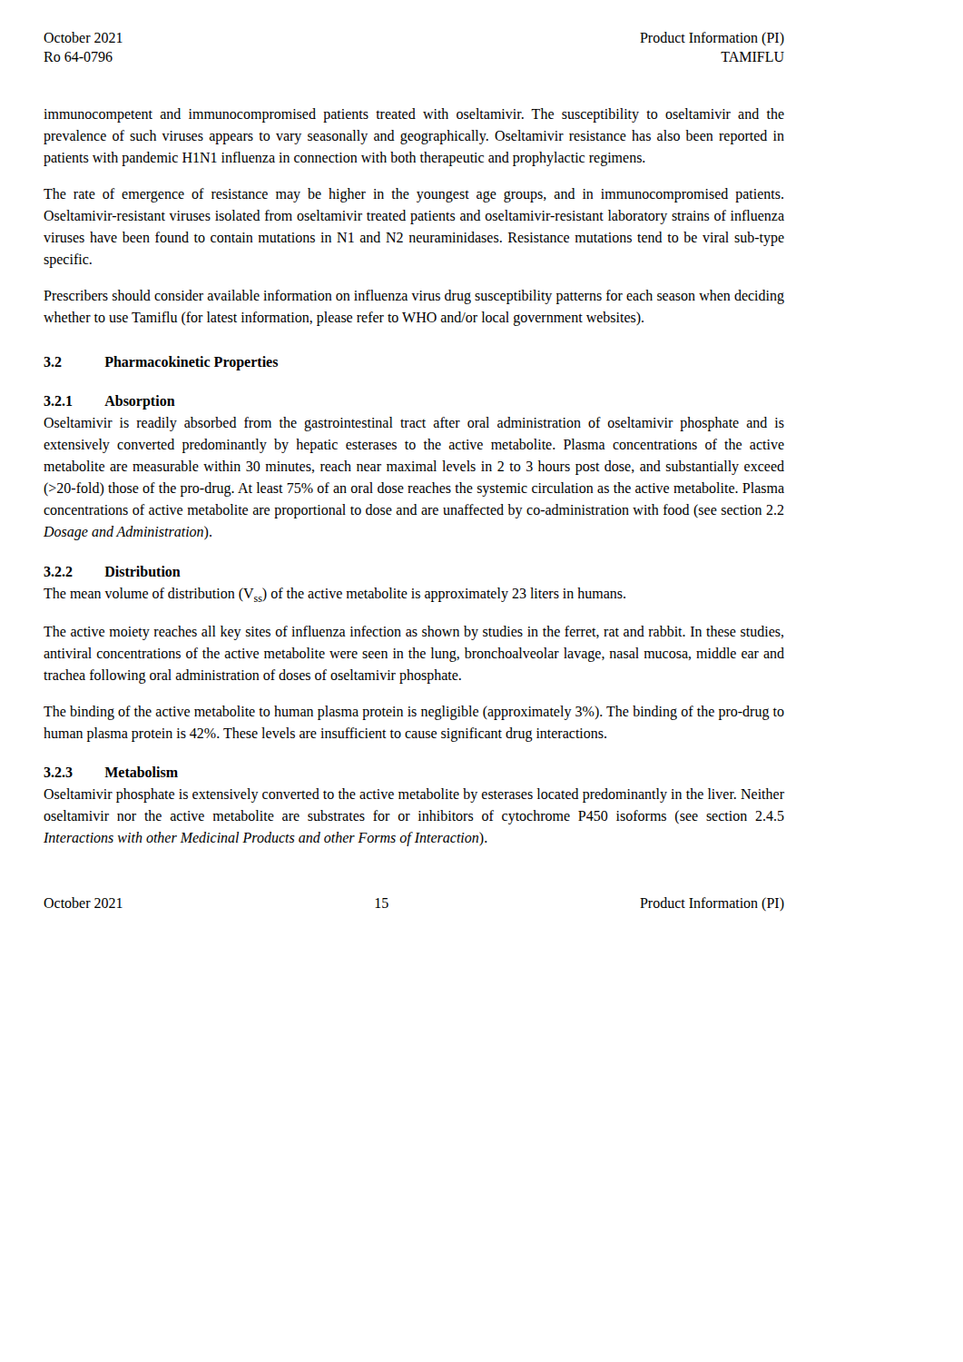October 2021
Ro 64-0796
Product Information (PI)
TAMIFLU
immunocompetent and immunocompromised patients treated with oseltamivir. The susceptibility to oseltamivir and the prevalence of such viruses appears to vary seasonally and geographically. Oseltamivir resistance has also been reported in patients with pandemic H1N1 influenza in connection with both therapeutic and prophylactic regimens.
The rate of emergence of resistance may be higher in the youngest age groups, and in immunocompromised patients. Oseltamivir-resistant viruses isolated from oseltamivir treated patients and oseltamivir-resistant laboratory strains of influenza viruses have been found to contain mutations in N1 and N2 neuraminidases. Resistance mutations tend to be viral sub-type specific.
Prescribers should consider available information on influenza virus drug susceptibility patterns for each season when deciding whether to use Tamiflu (for latest information, please refer to WHO and/or local government websites).
3.2 Pharmacokinetic Properties
3.2.1 Absorption
Oseltamivir is readily absorbed from the gastrointestinal tract after oral administration of oseltamivir phosphate and is extensively converted predominantly by hepatic esterases to the active metabolite. Plasma concentrations of the active metabolite are measurable within 30 minutes, reach near maximal levels in 2 to 3 hours post dose, and substantially exceed (>20-fold) those of the pro-drug. At least 75% of an oral dose reaches the systemic circulation as the active metabolite. Plasma concentrations of active metabolite are proportional to dose and are unaffected by co-administration with food (see section 2.2 Dosage and Administration).
3.2.2 Distribution
The mean volume of distribution (Vss) of the active metabolite is approximately 23 liters in humans.
The active moiety reaches all key sites of influenza infection as shown by studies in the ferret, rat and rabbit. In these studies, antiviral concentrations of the active metabolite were seen in the lung, bronchoalveolar lavage, nasal mucosa, middle ear and trachea following oral administration of doses of oseltamivir phosphate.
The binding of the active metabolite to human plasma protein is negligible (approximately 3%). The binding of the pro-drug to human plasma protein is 42%. These levels are insufficient to cause significant drug interactions.
3.2.3 Metabolism
Oseltamivir phosphate is extensively converted to the active metabolite by esterases located predominantly in the liver. Neither oseltamivir nor the active metabolite are substrates for or inhibitors of cytochrome P450 isoforms (see section 2.4.5 Interactions with other Medicinal Products and other Forms of Interaction).
October 2021
15
Product Information (PI)